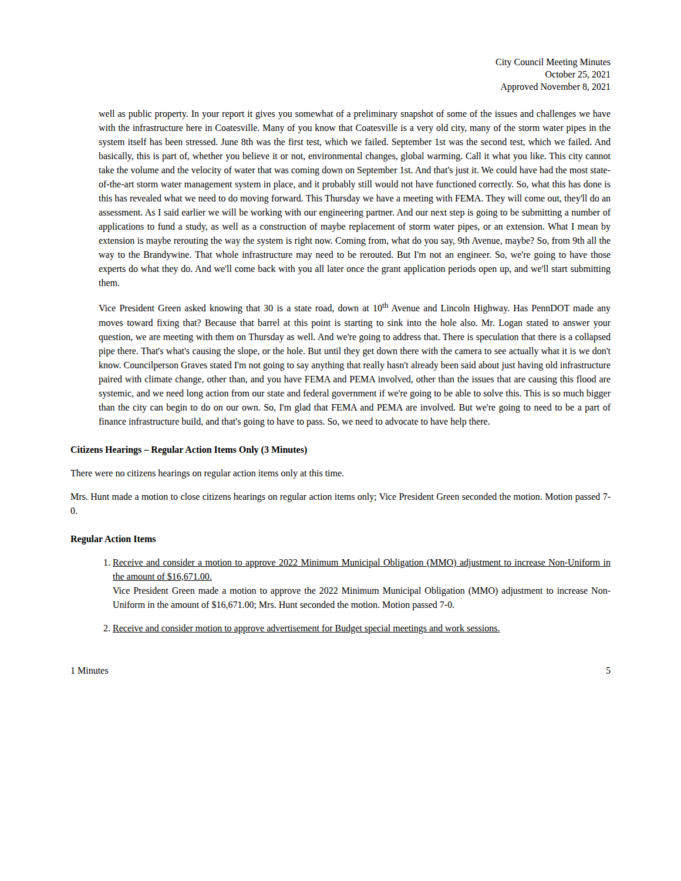City Council Meeting Minutes
October 25, 2021
Approved November 8, 2021
well as public property. In your report it gives you somewhat of a preliminary snapshot of some of the issues and challenges we have with the infrastructure here in Coatesville. Many of you know that Coatesville is a very old city, many of the storm water pipes in the system itself has been stressed. June 8th was the first test, which we failed. September 1st was the second test, which we failed. And basically, this is part of, whether you believe it or not, environmental changes, global warming. Call it what you like. This city cannot take the volume and the velocity of water that was coming down on September 1st. And that's just it. We could have had the most state-of-the-art storm water management system in place, and it probably still would not have functioned correctly. So, what this has done is this has revealed what we need to do moving forward. This Thursday we have a meeting with FEMA. They will come out, they'll do an assessment. As I said earlier we will be working with our engineering partner. And our next step is going to be submitting a number of applications to fund a study, as well as a construction of maybe replacement of storm water pipes, or an extension. What I mean by extension is maybe rerouting the way the system is right now. Coming from, what do you say, 9th Avenue, maybe? So, from 9th all the way to the Brandywine. That whole infrastructure may need to be rerouted. But I'm not an engineer. So, we're going to have those experts do what they do. And we'll come back with you all later once the grant application periods open up, and we'll start submitting them.
Vice President Green asked knowing that 30 is a state road, down at 10th Avenue and Lincoln Highway. Has PennDOT made any moves toward fixing that? Because that barrel at this point is starting to sink into the hole also. Mr. Logan stated to answer your question, we are meeting with them on Thursday as well. And we're going to address that. There is speculation that there is a collapsed pipe there. That's what's causing the slope, or the hole. But until they get down there with the camera to see actually what it is we don't know. Councilperson Graves stated I'm not going to say anything that really hasn't already been said about just having old infrastructure paired with climate change, other than, and you have FEMA and PEMA involved, other than the issues that are causing this flood are systemic, and we need long action from our state and federal government if we're going to be able to solve this. This is so much bigger than the city can begin to do on our own. So, I'm glad that FEMA and PEMA are involved. But we're going to need to be a part of finance infrastructure build, and that's going to have to pass. So, we need to advocate to have help there.
Citizens Hearings – Regular Action Items Only (3 Minutes)
There were no citizens hearings on regular action items only at this time.
Mrs. Hunt made a motion to close citizens hearings on regular action items only; Vice President Green seconded the motion. Motion passed 7-0.
Regular Action Items
Receive and consider a motion to approve 2022 Minimum Municipal Obligation (MMO) adjustment to increase Non-Uniform in the amount of $16,671.00.
Vice President Green made a motion to approve the 2022 Minimum Municipal Obligation (MMO) adjustment to increase Non-Uniform in the amount of $16,671.00; Mrs. Hunt seconded the motion. Motion passed 7-0.
Receive and consider motion to approve advertisement for Budget special meetings and work sessions.
1 Minutes 5